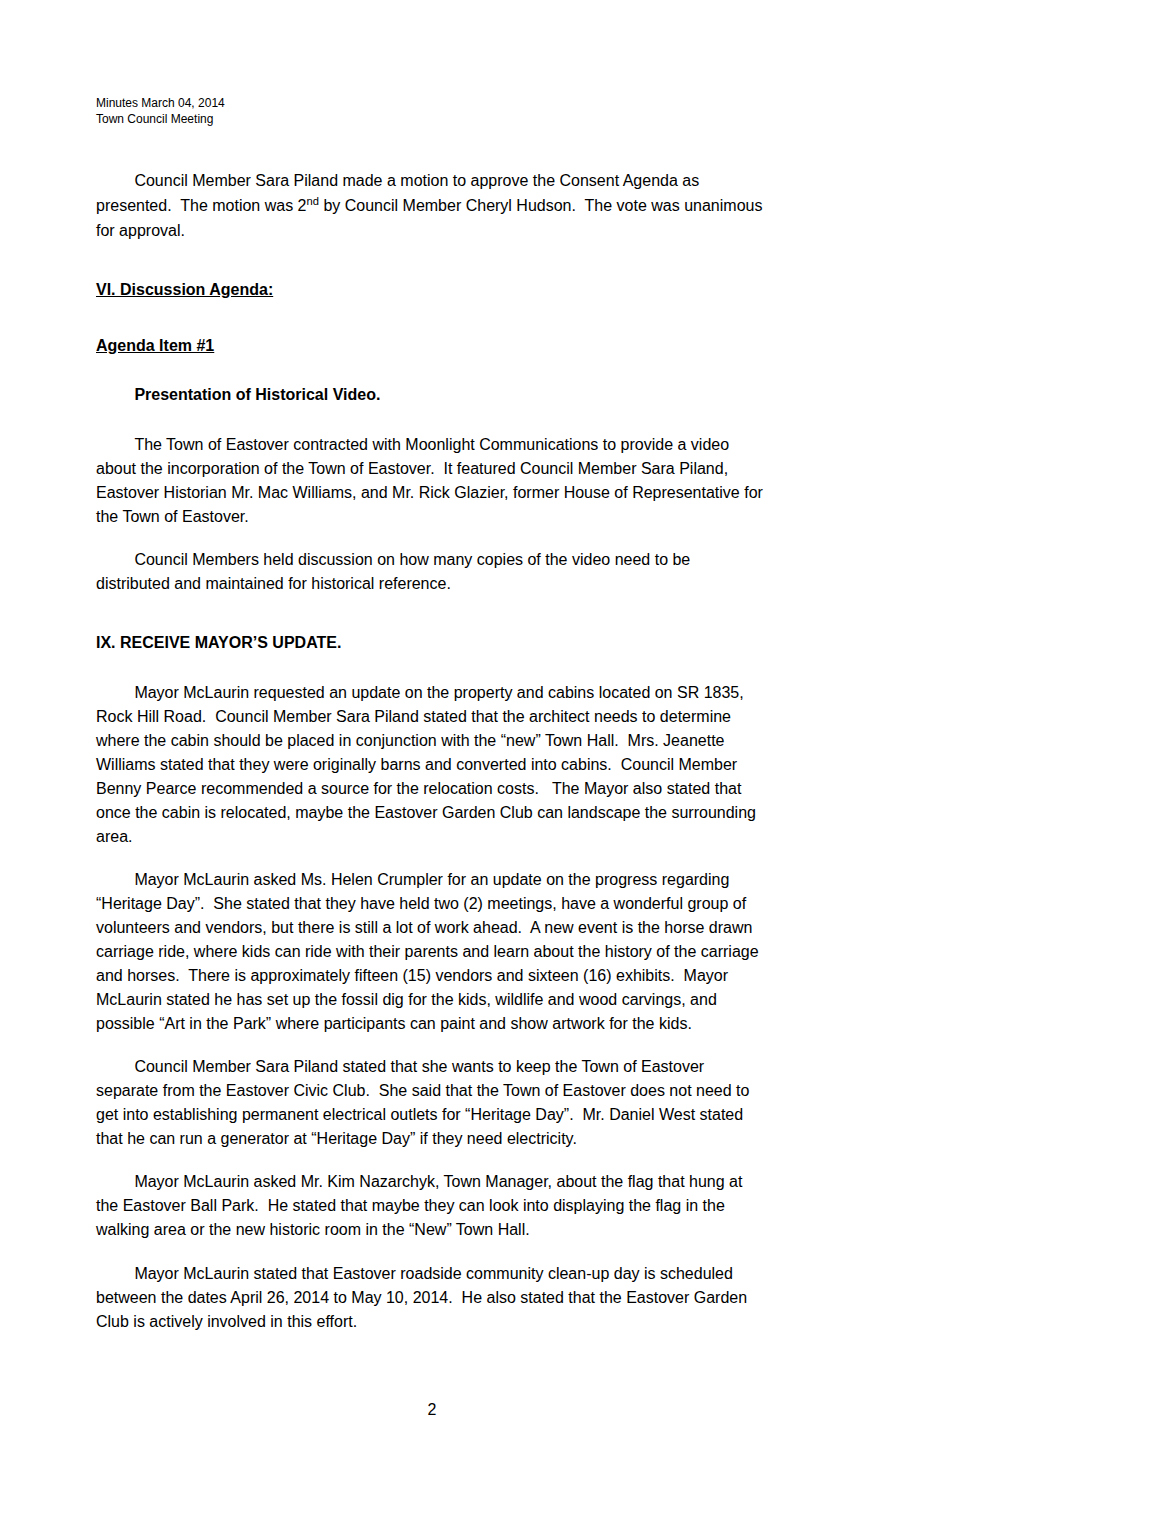Minutes March 04, 2014
Town Council Meeting
Council Member Sara Piland made a motion to approve the Consent Agenda as presented. The motion was 2nd by Council Member Cheryl Hudson. The vote was unanimous for approval.
VI. Discussion Agenda:
Agenda Item #1
Presentation of Historical Video.
The Town of Eastover contracted with Moonlight Communications to provide a video about the incorporation of the Town of Eastover. It featured Council Member Sara Piland, Eastover Historian Mr. Mac Williams, and Mr. Rick Glazier, former House of Representative for the Town of Eastover.
Council Members held discussion on how many copies of the video need to be distributed and maintained for historical reference.
IX. RECEIVE MAYOR’S UPDATE.
Mayor McLaurin requested an update on the property and cabins located on SR 1835, Rock Hill Road. Council Member Sara Piland stated that the architect needs to determine where the cabin should be placed in conjunction with the “new” Town Hall. Mrs. Jeanette Williams stated that they were originally barns and converted into cabins. Council Member Benny Pearce recommended a source for the relocation costs. The Mayor also stated that once the cabin is relocated, maybe the Eastover Garden Club can landscape the surrounding area.
Mayor McLaurin asked Ms. Helen Crumpler for an update on the progress regarding “Heritage Day”. She stated that they have held two (2) meetings, have a wonderful group of volunteers and vendors, but there is still a lot of work ahead. A new event is the horse drawn carriage ride, where kids can ride with their parents and learn about the history of the carriage and horses. There is approximately fifteen (15) vendors and sixteen (16) exhibits. Mayor McLaurin stated he has set up the fossil dig for the kids, wildlife and wood carvings, and possible “Art in the Park” where participants can paint and show artwork for the kids.
Council Member Sara Piland stated that she wants to keep the Town of Eastover separate from the Eastover Civic Club. She said that the Town of Eastover does not need to get into establishing permanent electrical outlets for “Heritage Day”. Mr. Daniel West stated that he can run a generator at “Heritage Day” if they need electricity.
Mayor McLaurin asked Mr. Kim Nazarchyk, Town Manager, about the flag that hung at the Eastover Ball Park. He stated that maybe they can look into displaying the flag in the walking area or the new historic room in the “New” Town Hall.
Mayor McLaurin stated that Eastover roadside community clean-up day is scheduled between the dates April 26, 2014 to May 10, 2014. He also stated that the Eastover Garden Club is actively involved in this effort.
2